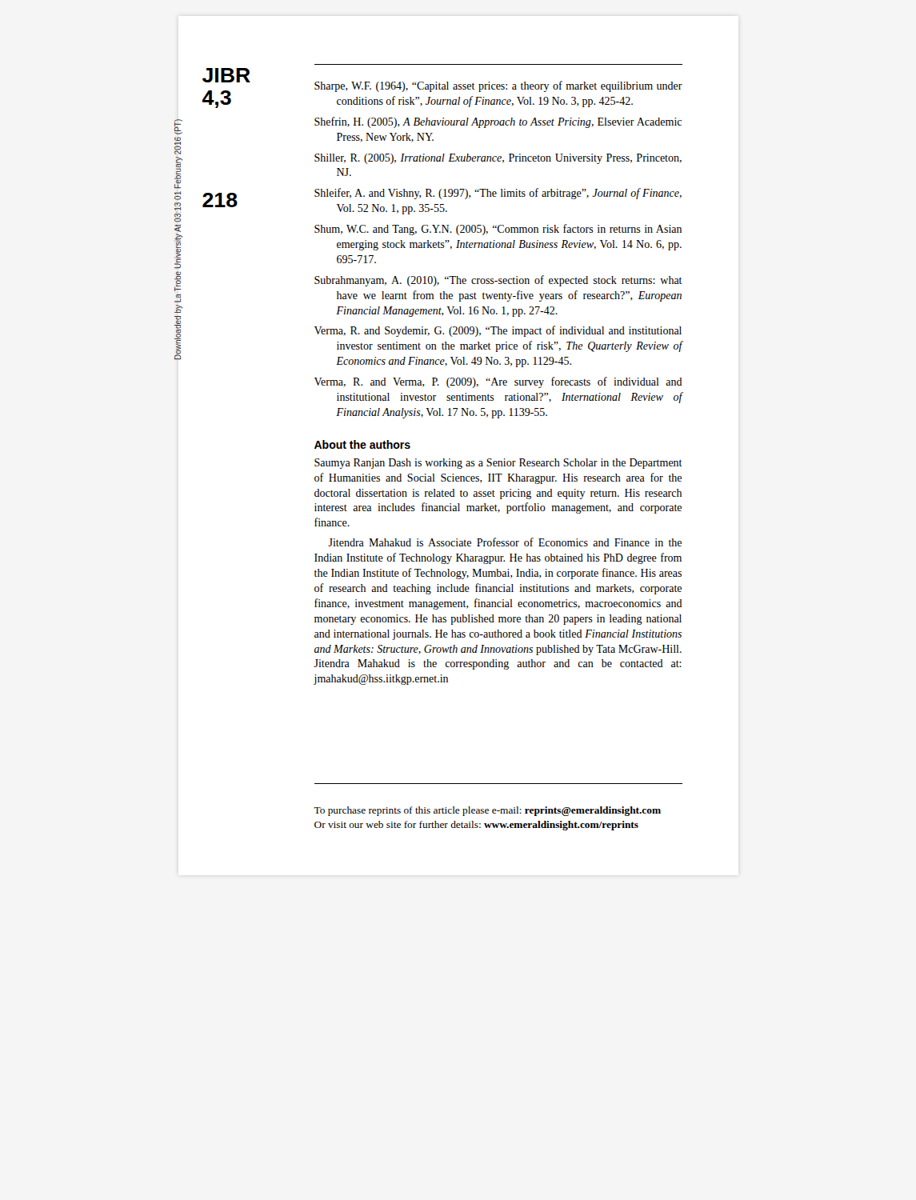Downloaded by La Trobe University At 03:13 01 February 2016 (PT)
JIBR
4,3
218
Sharpe, W.F. (1964), “Capital asset prices: a theory of market equilibrium under conditions of risk”, Journal of Finance, Vol. 19 No. 3, pp. 425-42.
Shefrin, H. (2005), A Behavioural Approach to Asset Pricing, Elsevier Academic Press, New York, NY.
Shiller, R. (2005), Irrational Exuberance, Princeton University Press, Princeton, NJ.
Shleifer, A. and Vishny, R. (1997), “The limits of arbitrage”, Journal of Finance, Vol. 52 No. 1, pp. 35-55.
Shum, W.C. and Tang, G.Y.N. (2005), “Common risk factors in returns in Asian emerging stock markets”, International Business Review, Vol. 14 No. 6, pp. 695-717.
Subrahmanyam, A. (2010), “The cross-section of expected stock returns: what have we learnt from the past twenty-five years of research?”, European Financial Management, Vol. 16 No. 1, pp. 27-42.
Verma, R. and Soydemir, G. (2009), “The impact of individual and institutional investor sentiment on the market price of risk”, The Quarterly Review of Economics and Finance, Vol. 49 No. 3, pp. 1129-45.
Verma, R. and Verma, P. (2009), “Are survey forecasts of individual and institutional investor sentiments rational?”, International Review of Financial Analysis, Vol. 17 No. 5, pp. 1139-55.
About the authors
Saumya Ranjan Dash is working as a Senior Research Scholar in the Department of Humanities and Social Sciences, IIT Kharagpur. His research area for the doctoral dissertation is related to asset pricing and equity return. His research interest area includes financial market, portfolio management, and corporate finance.
Jitendra Mahakud is Associate Professor of Economics and Finance in the Indian Institute of Technology Kharagpur. He has obtained his PhD degree from the Indian Institute of Technology, Mumbai, India, in corporate finance. His areas of research and teaching include financial institutions and markets, corporate finance, investment management, financial econometrics, macroeconomics and monetary economics. He has published more than 20 papers in leading national and international journals. He has co-authored a book titled Financial Institutions and Markets: Structure, Growth and Innovations published by Tata McGraw-Hill. Jitendra Mahakud is the corresponding author and can be contacted at: jmahakud@hss.iitkgp.ernet.in
To purchase reprints of this article please e-mail: reprints@emeraldinsight.com
Or visit our web site for further details: www.emeraldinsight.com/reprints